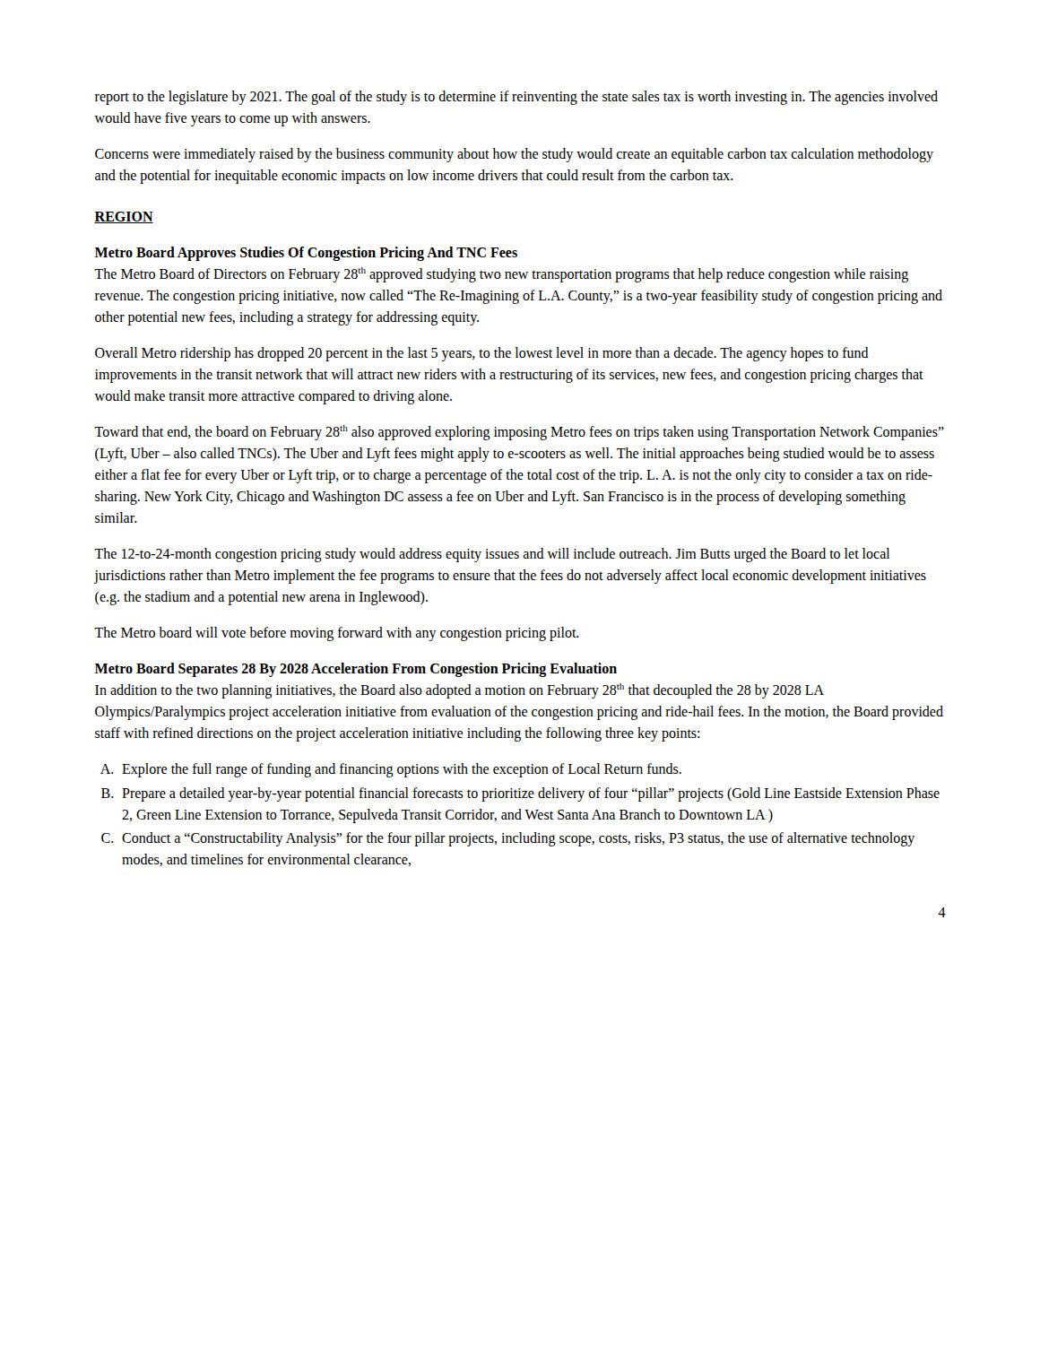report to the legislature by 2021. The goal of the study is to determine if reinventing the state sales tax is worth investing in. The agencies involved would have five years to come up with answers.
Concerns were immediately raised by the business community about how the study would create an equitable carbon tax calculation methodology and the potential for inequitable economic impacts on low income drivers that could result from the carbon tax.
REGION
Metro Board Approves Studies Of Congestion Pricing And TNC Fees
The Metro Board of Directors on February 28th approved studying two new transportation programs that help reduce congestion while raising revenue. The congestion pricing initiative, now called “The Re-Imagining of L.A. County,” is a two-year feasibility study of congestion pricing and other potential new fees, including a strategy for addressing equity.
Overall Metro ridership has dropped 20 percent in the last 5 years, to the lowest level in more than a decade. The agency hopes to fund improvements in the transit network that will attract new riders with a restructuring of its services, new fees, and congestion pricing charges that would make transit more attractive compared to driving alone.
Toward that end, the board on February 28th also approved exploring imposing Metro fees on trips taken using Transportation Network Companies” (Lyft, Uber – also called TNCs). The Uber and Lyft fees might apply to e-scooters as well. The initial approaches being studied would be to assess either a flat fee for every Uber or Lyft trip, or to charge a percentage of the total cost of the trip. L. A. is not the only city to consider a tax on ride-sharing. New York City, Chicago and Washington DC assess a fee on Uber and Lyft. San Francisco is in the process of developing something similar.
The 12-to-24-month congestion pricing study would address equity issues and will include outreach. Jim Butts urged the Board to let local jurisdictions rather than Metro implement the fee programs to ensure that the fees do not adversely affect local economic development initiatives (e.g. the stadium and a potential new arena in Inglewood).
The Metro board will vote before moving forward with any congestion pricing pilot.
Metro Board Separates 28 By 2028 Acceleration From Congestion Pricing Evaluation
In addition to the two planning initiatives, the Board also adopted a motion on February 28th that decoupled the 28 by 2028 LA Olympics/Paralympics project acceleration initiative from evaluation of the congestion pricing and ride-hail fees. In the motion, the Board provided staff with refined directions on the project acceleration initiative including the following three key points:
Explore the full range of funding and financing options with the exception of Local Return funds.
Prepare a detailed year-by-year potential financial forecasts to prioritize delivery of four “pillar” projects (Gold Line Eastside Extension Phase 2, Green Line Extension to Torrance, Sepulveda Transit Corridor, and West Santa Ana Branch to Downtown LA )
Conduct a “Constructability Analysis” for the four pillar projects, including scope, costs, risks, P3 status, the use of alternative technology modes, and timelines for environmental clearance,
4